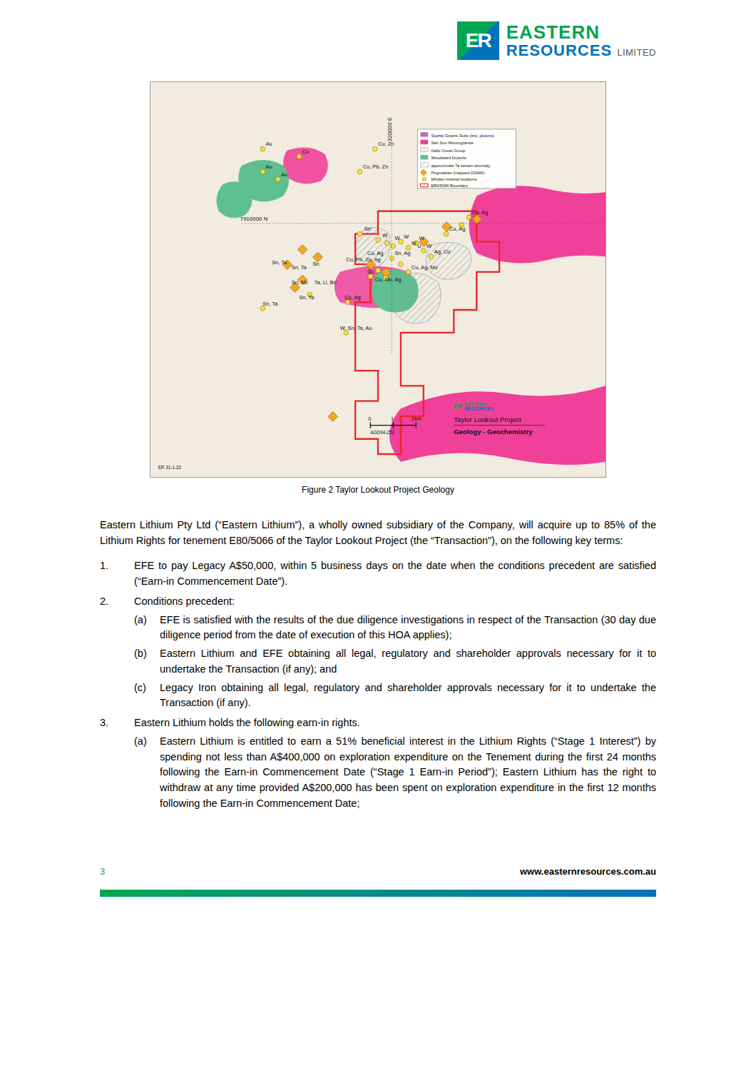ER EASTERN
RESOURCES LIMITED
Au Au Au Cu Cu, Zn Cu, Pb, Zn Sn W W W W W W Cu, Ag Sn, Ag Cu, Pb, Zn, Ag Cu Cu, Mo, Ag Cu, Ag, Mo Ag, Cu Cu, Ag Cu, Ag Sn, Ta Sn, Ta Sn Sn, Nb Ta, Li, Brl Sn, Ta Sn, Ta Cu, Ag W, Sn, Ta, Au U 320000 E 7910000 N Sophie Downs Suite (incl. plutons) San Sou Monzogranite Halls Creek Group Woodward Dolerite approximate Ta stream anomaly Pegmatites (mapped GSWA) Mindex mineral locations E80/5066 Boundary 0 1 2km AGD94-Z52 ER EASTERN RESOURCES Taylor Lookout Project Geology - Geochemistry ER 31-1-22
Figure 2 Taylor Lookout Project Geology
Eastern Lithium Pty Ltd (“Eastern Lithium”), a wholly owned subsidiary of the Company, will acquire up to 85% of the Lithium Rights for tenement E80/5066 of the Taylor Lookout Project (the “Transaction”), on the following key terms:
EFE to pay Legacy A$50,000, within 5 business days on the date when the conditions precedent are satisfied (“Earn-in Commencement Date”).
Conditions precedent:
EFE is satisfied with the results of the due diligence investigations in respect of the Transaction (30 day due diligence period from the date of execution of this HOA applies);
Eastern Lithium and EFE obtaining all legal, regulatory and shareholder approvals necessary for it to undertake the Transaction (if any); and
Legacy Iron obtaining all legal, regulatory and shareholder approvals necessary for it to undertake the Transaction (if any).
Eastern Lithium holds the following earn-in rights.
Eastern Lithium is entitled to earn a 51% beneficial interest in the Lithium Rights (“Stage 1 Interest”) by spending not less than A$400,000 on exploration expenditure on the Tenement during the first 24 months following the Earn-in Commencement Date (“Stage 1 Earn-in Period”); Eastern Lithium has the right to withdraw at any time provided A$200,000 has been spent on exploration expenditure in the first 12 months following the Earn-in Commencement Date;
3 www.easternresources.com.au